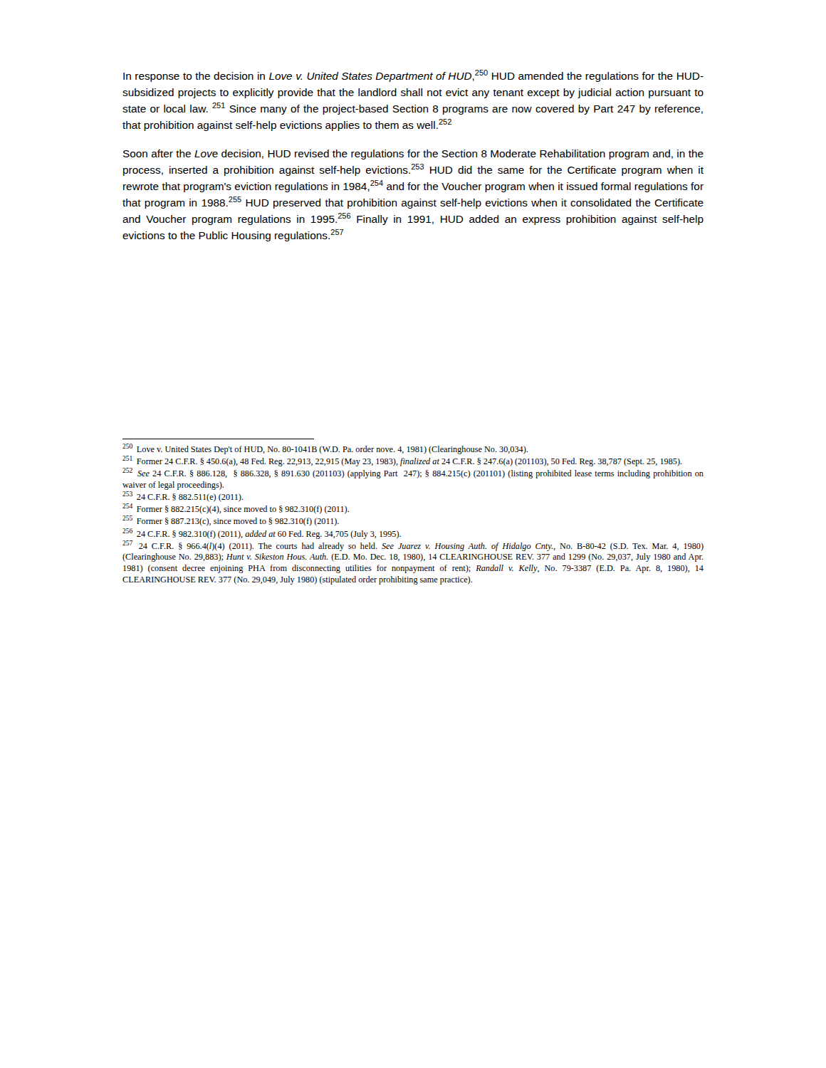In response to the decision in Love v. United States Department of HUD,250 HUD amended the regulations for the HUD-subsidized projects to explicitly provide that the landlord shall not evict any tenant except by judicial action pursuant to state or local law. 251 Since many of the project-based Section 8 programs are now covered by Part 247 by reference, that prohibition against self-help evictions applies to them as well.252
Soon after the Love decision, HUD revised the regulations for the Section 8 Moderate Rehabilitation program and, in the process, inserted a prohibition against self-help evictions.253 HUD did the same for the Certificate program when it rewrote that program's eviction regulations in 1984,254 and for the Voucher program when it issued formal regulations for that program in 1988.255 HUD preserved that prohibition against self-help evictions when it consolidated the Certificate and Voucher program regulations in 1995.256 Finally in 1991, HUD added an express prohibition against self-help evictions to the Public Housing regulations.257
250 Love v. United States Dep't of HUD, No. 80-1041B (W.D. Pa. order nove. 4, 1981) (Clearinghouse No. 30,034).
251 Former 24 C.F.R. § 450.6(a), 48 Fed. Reg. 22,913, 22,915 (May 23, 1983), finalized at 24 C.F.R. § 247.6(a) (201103), 50 Fed. Reg. 38,787 (Sept. 25, 1985).
252 See 24 C.F.R. § 886.128, § 886.328, § 891.630 (201103) (applying Part 247); § 884.215(c) (201101) (listing prohibited lease terms including prohibition on waiver of legal proceedings).
253 24 C.F.R. § 882.511(e) (2011).
254 Former § 882.215(c)(4), since moved to § 982.310(f) (2011).
255 Former § 887.213(c), since moved to § 982.310(f) (2011).
256 24 C.F.R. § 982.310(f) (2011), added at 60 Fed. Reg. 34,705 (July 3, 1995).
257 24 C.F.R. § 966.4(l)(4) (2011). The courts had already so held. See Juarez v. Housing Auth. of Hidalgo Cnty., No. B-80-42 (S.D. Tex. Mar. 4, 1980) (Clearinghouse No. 29,883); Hunt v. Sikeston Hous. Auth. (E.D. Mo. Dec. 18, 1980), 14 CLEARINGHOUSE REV. 377 and 1299 (No. 29,037, July 1980 and Apr. 1981) (consent decree enjoining PHA from disconnecting utilities for nonpayment of rent); Randall v. Kelly, No. 79-3387 (E.D. Pa. Apr. 8, 1980), 14 CLEARINGHOUSE REV. 377 (No. 29,049, July 1980) (stipulated order prohibiting same practice).